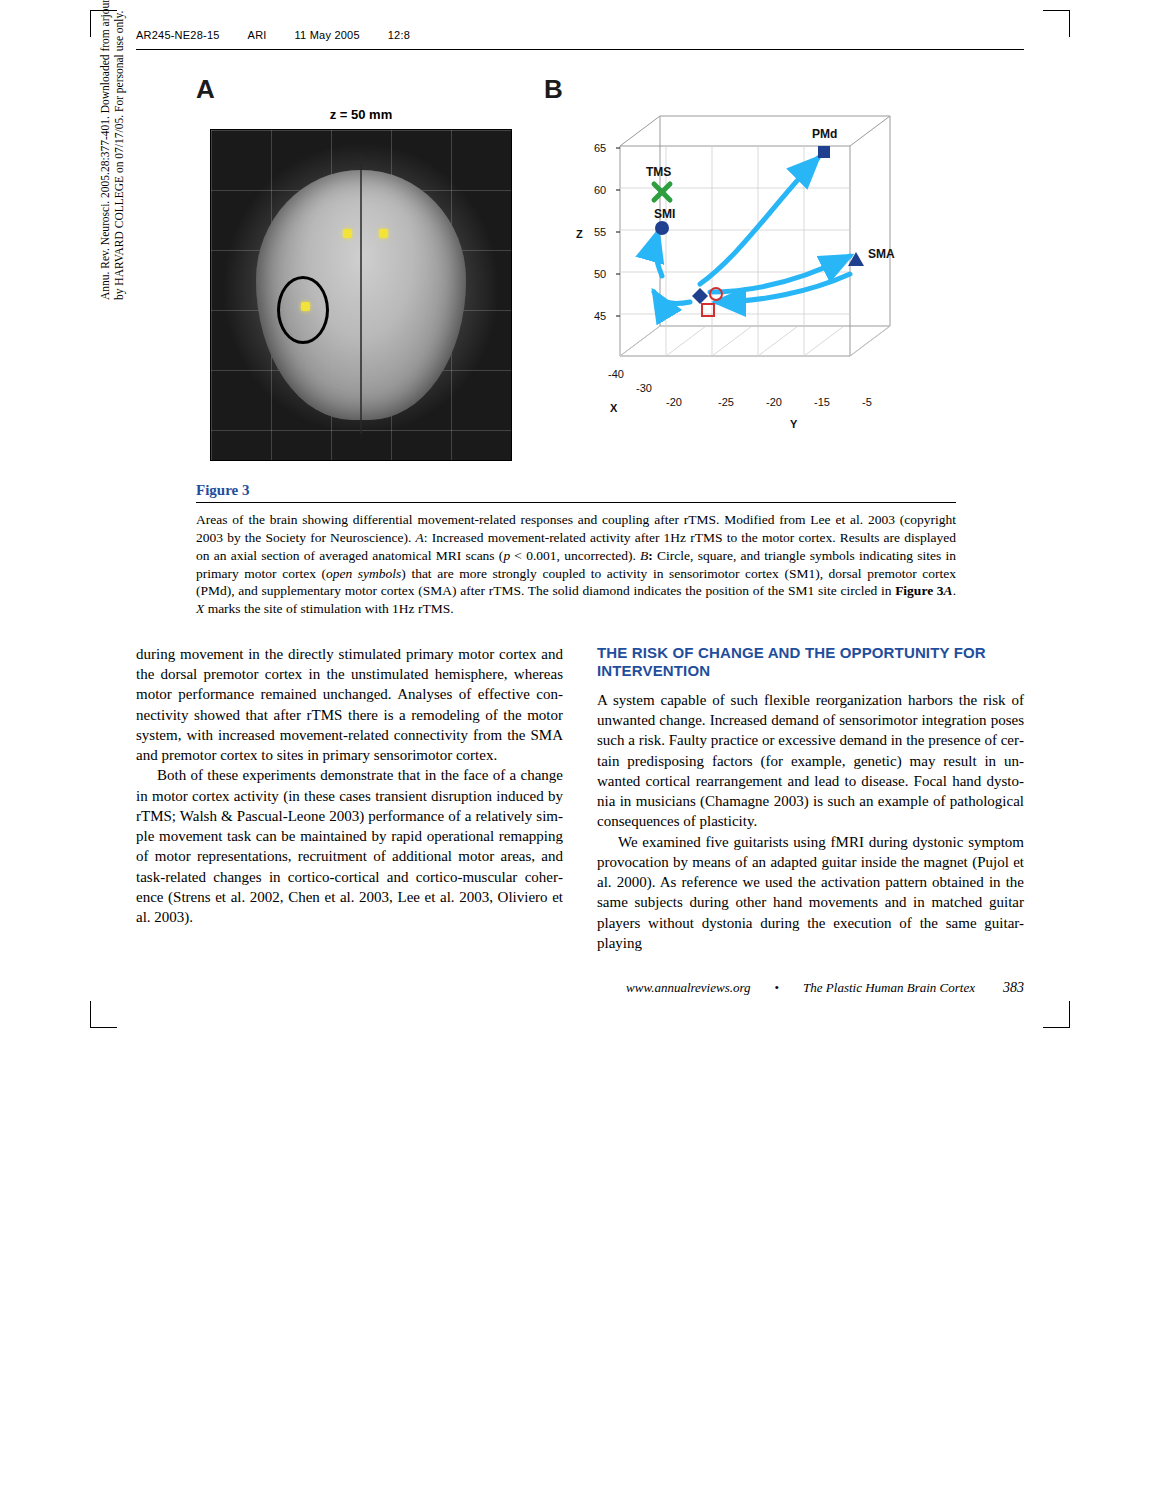AR245-NE28-15 ARI 11 May 2005 12:8
Annu. Rev. Neurosci. 2005.28:377-401. Downloaded from arjournals.annualreviews.org by HARVARD COLLEGE on 07/17/05. For personal use only.
A
z = 50 mm
B
65 60 55 50 45 Z -40 -30 -20 X -25 -20 -15 -5 Y PMd TMS SMI SMA
Figure 3
Areas of the brain showing differential movement-related responses and coupling after rTMS. Modified from Lee et al. 2003 (copyright 2003 by the Society for Neuroscience). A: Increased movement-related activity after 1Hz rTMS to the motor cortex. Results are displayed on an axial section of averaged anatomical MRI scans (p < 0.001, uncorrected). B: Circle, square, and triangle symbols indicating sites in primary motor cortex (open symbols) that are more strongly coupled to activity in sensorimotor cortex (SM1), dorsal premotor cortex (PMd), and supplementary motor cortex (SMA) after rTMS. The solid diamond indicates the position of the SM1 site circled in Figure 3A. X marks the site of stimulation with 1Hz rTMS.
during movement in the directly stimulated primary motor cortex and the dorsal premotor cortex in the unstimulated hemisphere, whereas motor performance remained unchanged. Analyses of effective connectivity showed that after rTMS there is a remodeling of the motor system, with increased movement-related connectivity from the SMA and premotor cortex to sites in primary sensorimotor cortex.
Both of these experiments demonstrate that in the face of a change in motor cortex activity (in these cases transient disruption induced by rTMS; Walsh & Pascual-Leone 2003) performance of a relatively simple movement task can be maintained by rapid operational remapping of motor representations, recruitment of additional motor areas, and task-related changes in cortico-cortical and cortico-muscular coherence (Strens et al. 2002, Chen et al. 2003, Lee et al. 2003, Oliviero et al. 2003).
The Risk of Change and the Opportunity for Intervention
A system capable of such flexible reorganization harbors the risk of unwanted change. Increased demand of sensorimotor integration poses such a risk. Faulty practice or excessive demand in the presence of certain predisposing factors (for example, genetic) may result in unwanted cortical rearrangement and lead to disease. Focal hand dystonia in musicians (Chamagne 2003) is such an example of pathological consequences of plasticity.
We examined five guitarists using fMRI during dystonic symptom provocation by means of an adapted guitar inside the magnet (Pujol et al. 2000). As reference we used the activation pattern obtained in the same subjects during other hand movements and in matched guitar players without dystonia during the execution of the same guitar-playing
www.annualreviews.org • The Plastic Human Brain Cortex 383